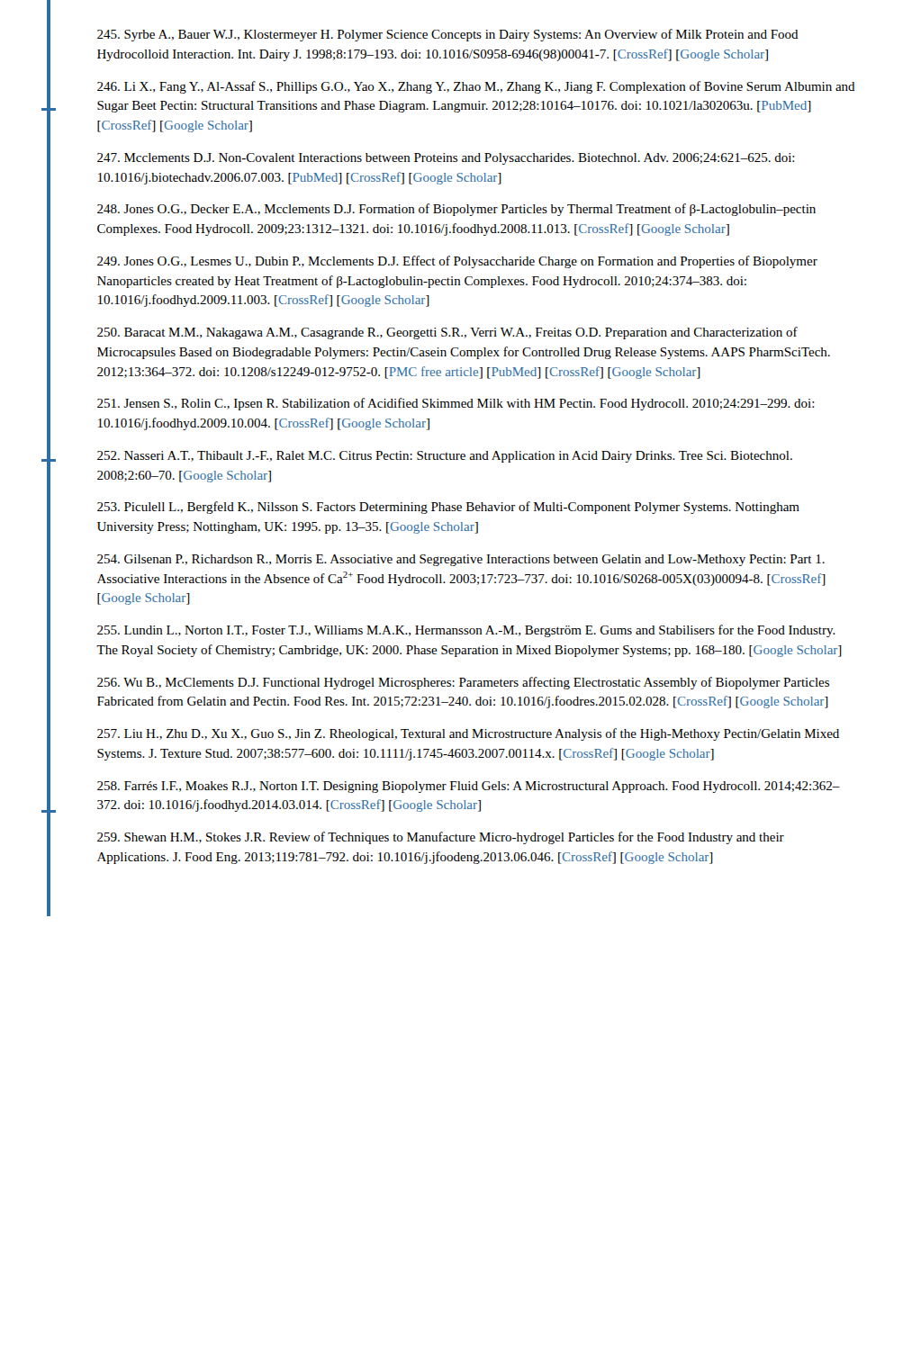Molecules
Molecules
Molecules
Molecules
245. Syrbe A., Bauer W.J., Klostermeyer H. Polymer Science Concepts in Dairy Systems: An Overview of Milk Protein and Food Hydrocolloid Interaction. Int. Dairy J. 1998;8:179–193. doi: 10.1016/S0958-6946(98)00041-7. [CrossRef] [Google Scholar]
246. Li X., Fang Y., Al-Assaf S., Phillips G.O., Yao X., Zhang Y., Zhao M., Zhang K., Jiang F. Complexation of Bovine Serum Albumin and Sugar Beet Pectin: Structural Transitions and Phase Diagram. Langmuir. 2012;28:10164–10176. doi: 10.1021/la302063u. [PubMed] [CrossRef] [Google Scholar]
247. Mcclements D.J. Non-Covalent Interactions between Proteins and Polysaccharides. Biotechnol. Adv. 2006;24:621–625. doi: 10.1016/j.biotechadv.2006.07.003. [PubMed] [CrossRef] [Google Scholar]
248. Jones O.G., Decker E.A., Mcclements D.J. Formation of Biopolymer Particles by Thermal Treatment of β-Lactoglobulin–pectin Complexes. Food Hydrocoll. 2009;23:1312–1321. doi: 10.1016/j.foodhyd.2008.11.013. [CrossRef] [Google Scholar]
249. Jones O.G., Lesmes U., Dubin P., Mcclements D.J. Effect of Polysaccharide Charge on Formation and Properties of Biopolymer Nanoparticles created by Heat Treatment of β-Lactoglobulin-pectin Complexes. Food Hydrocoll. 2010;24:374–383. doi: 10.1016/j.foodhyd.2009.11.003. [CrossRef] [Google Scholar]
250. Baracat M.M., Nakagawa A.M., Casagrande R., Georgetti S.R., Verri W.A., Freitas O.D. Preparation and Characterization of Microcapsules Based on Biodegradable Polymers: Pectin/Casein Complex for Controlled Drug Release Systems. AAPS PharmSciTech. 2012;13:364–372. doi: 10.1208/s12249-012-9752-0. [PMC free article] [PubMed] [CrossRef] [Google Scholar]
251. Jensen S., Rolin C., Ipsen R. Stabilization of Acidified Skimmed Milk with HM Pectin. Food Hydrocoll. 2010;24:291–299. doi: 10.1016/j.foodhyd.2009.10.004. [CrossRef] [Google Scholar]
252. Nasseri A.T., Thibault J.-F., Ralet M.C. Citrus Pectin: Structure and Application in Acid Dairy Drinks. Tree Sci. Biotechnol. 2008;2:60–70. [Google Scholar]
253. Piculell L., Bergfeld K., Nilsson S. Factors Determining Phase Behavior of Multi-Component Polymer Systems. Nottingham University Press; Nottingham, UK: 1995. pp. 13–35. [Google Scholar]
254. Gilsenan P., Richardson R., Morris E. Associative and Segregative Interactions between Gelatin and Low-Methoxy Pectin: Part 1. Associative Interactions in the Absence of Ca2+ Food Hydrocoll. 2003;17:723–737. doi: 10.1016/S0268-005X(03)00094-8. [CrossRef] [Google Scholar]
255. Lundin L., Norton I.T., Foster T.J., Williams M.A.K., Hermansson A.-M., Bergström E. Gums and Stabilisers for the Food Industry. The Royal Society of Chemistry; Cambridge, UK: 2000. Phase Separation in Mixed Biopolymer Systems; pp. 168–180. [Google Scholar]
256. Wu B., McClements D.J. Functional Hydrogel Microspheres: Parameters affecting Electrostatic Assembly of Biopolymer Particles Fabricated from Gelatin and Pectin. Food Res. Int. 2015;72:231–240. doi: 10.1016/j.foodres.2015.02.028. [CrossRef] [Google Scholar]
257. Liu H., Zhu D., Xu X., Guo S., Jin Z. Rheological, Textural and Microstructure Analysis of the High-Methoxy Pectin/Gelatin Mixed Systems. J. Texture Stud. 2007;38:577–600. doi: 10.1111/j.1745-4603.2007.00114.x. [CrossRef] [Google Scholar]
258. Farrés I.F., Moakes R.J., Norton I.T. Designing Biopolymer Fluid Gels: A Microstructural Approach. Food Hydrocoll. 2014;42:362–372. doi: 10.1016/j.foodhyd.2014.03.014. [CrossRef] [Google Scholar]
259. Shewan H.M., Stokes J.R. Review of Techniques to Manufacture Micro-hydrogel Particles for the Food Industry and their Applications. J. Food Eng. 2013;119:781–792. doi: 10.1016/j.jfoodeng.2013.06.046. [CrossRef] [Google Scholar]